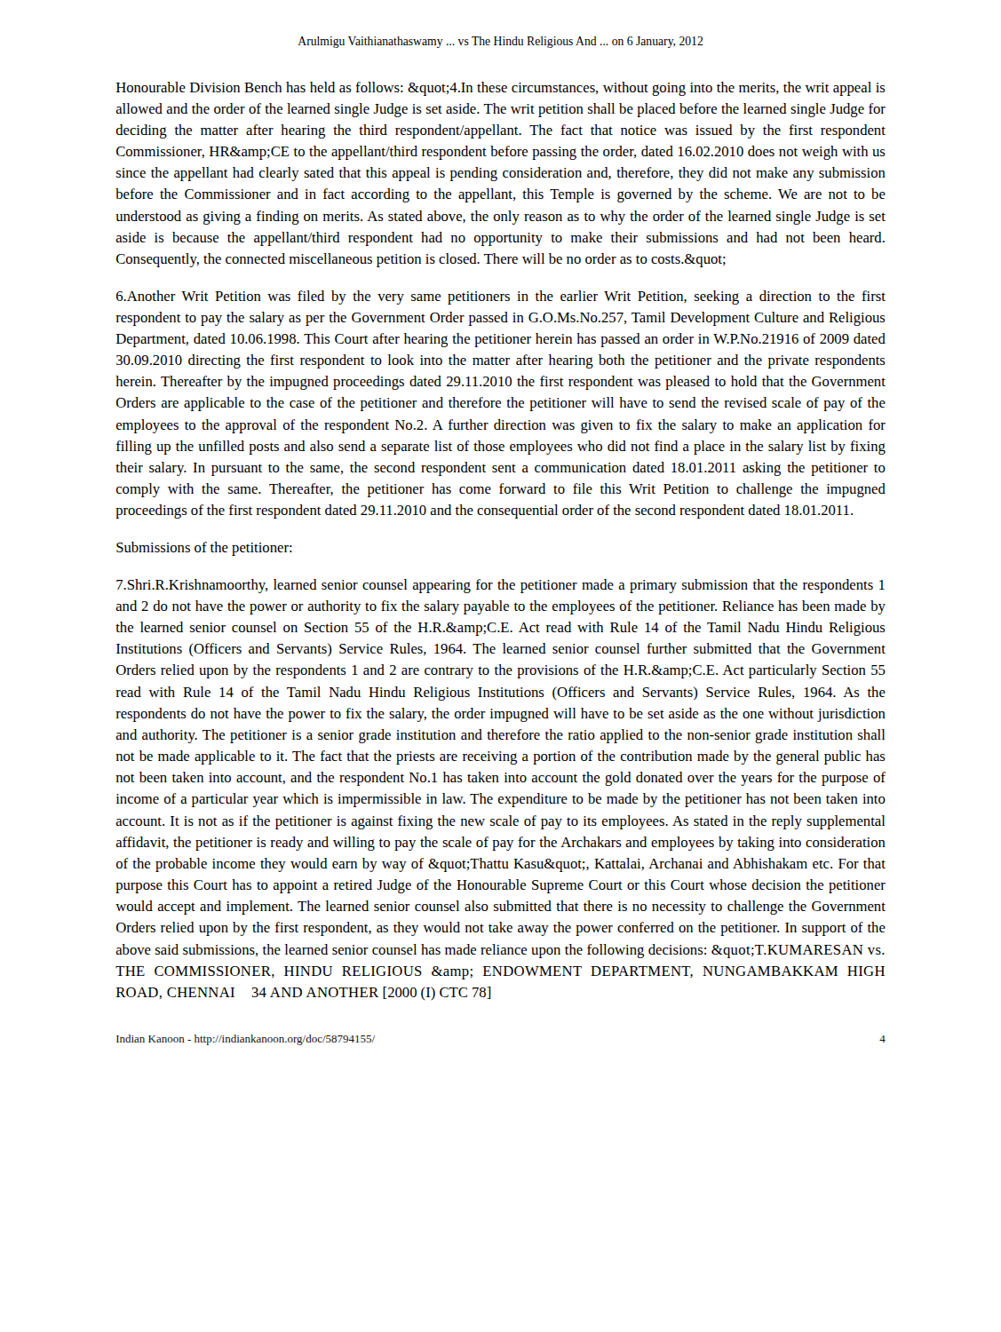Arulmigu Vaithianathaswamy ... vs The Hindu Religious And ... on 6 January, 2012
Honourable Division Bench has held as follows: &quot;4.In these circumstances, without going into the merits, the writ appeal is allowed and the order of the learned single Judge is set aside. The writ petition shall be placed before the learned single Judge for deciding the matter after hearing the third respondent/appellant. The fact that notice was issued by the first respondent Commissioner, HR&amp;CE to the appellant/third respondent before passing the order, dated 16.02.2010 does not weigh with us since the appellant had clearly sated that this appeal is pending consideration and, therefore, they did not make any submission before the Commissioner and in fact according to the appellant, this Temple is governed by the scheme. We are not to be understood as giving a finding on merits. As stated above, the only reason as to why the order of the learned single Judge is set aside is because the appellant/third respondent had no opportunity to make their submissions and had not been heard. Consequently, the connected miscellaneous petition is closed. There will be no order as to costs.&quot;
6.Another Writ Petition was filed by the very same petitioners in the earlier Writ Petition, seeking a direction to the first respondent to pay the salary as per the Government Order passed in G.O.Ms.No.257, Tamil Development Culture and Religious Department, dated 10.06.1998. This Court after hearing the petitioner herein has passed an order in W.P.No.21916 of 2009 dated 30.09.2010 directing the first respondent to look into the matter after hearing both the petitioner and the private respondents herein. Thereafter by the impugned proceedings dated 29.11.2010 the first respondent was pleased to hold that the Government Orders are applicable to the case of the petitioner and therefore the petitioner will have to send the revised scale of pay of the employees to the approval of the respondent No.2. A further direction was given to fix the salary to make an application for filling up the unfilled posts and also send a separate list of those employees who did not find a place in the salary list by fixing their salary. In pursuant to the same, the second respondent sent a communication dated 18.01.2011 asking the petitioner to comply with the same. Thereafter, the petitioner has come forward to file this Writ Petition to challenge the impugned proceedings of the first respondent dated 29.11.2010 and the consequential order of the second respondent dated 18.01.2011.
Submissions of the petitioner:
7.Shri.R.Krishnamoorthy, learned senior counsel appearing for the petitioner made a primary submission that the respondents 1 and 2 do not have the power or authority to fix the salary payable to the employees of the petitioner. Reliance has been made by the learned senior counsel on Section 55 of the H.R.&amp;C.E. Act read with Rule 14 of the Tamil Nadu Hindu Religious Institutions (Officers and Servants) Service Rules, 1964. The learned senior counsel further submitted that the Government Orders relied upon by the respondents 1 and 2 are contrary to the provisions of the H.R.&amp;C.E. Act particularly Section 55 read with Rule 14 of the Tamil Nadu Hindu Religious Institutions (Officers and Servants) Service Rules, 1964. As the respondents do not have the power to fix the salary, the order impugned will have to be set aside as the one without jurisdiction and authority. The petitioner is a senior grade institution and therefore the ratio applied to the non-senior grade institution shall not be made applicable to it. The fact that the priests are receiving a portion of the contribution made by the general public has not been taken into account, and the respondent No.1 has taken into account the gold donated over the years for the purpose of income of a particular year which is impermissible in law. The expenditure to be made by the petitioner has not been taken into account. It is not as if the petitioner is against fixing the new scale of pay to its employees. As stated in the reply supplemental affidavit, the petitioner is ready and willing to pay the scale of pay for the Archakars and employees by taking into consideration of the probable income they would earn by way of &quot;Thattu Kasu&quot;, Kattalai, Archanai and Abhishakam etc. For that purpose this Court has to appoint a retired Judge of the Honourable Supreme Court or this Court whose decision the petitioner would accept and implement. The learned senior counsel also submitted that there is no necessity to challenge the Government Orders relied upon by the first respondent, as they would not take away the power conferred on the petitioner. In support of the above said submissions, the learned senior counsel has made reliance upon the following decisions: &quot;T.KUMARESAN vs. THE COMMISSIONER, HINDU RELIGIOUS &amp; ENDOWMENT DEPARTMENT, NUNGAMBAKKAM HIGH ROAD, CHENNAI 34 AND ANOTHER [2000 (I) CTC 78]
Indian Kanoon - http://indiankanoon.org/doc/58794155/ 4